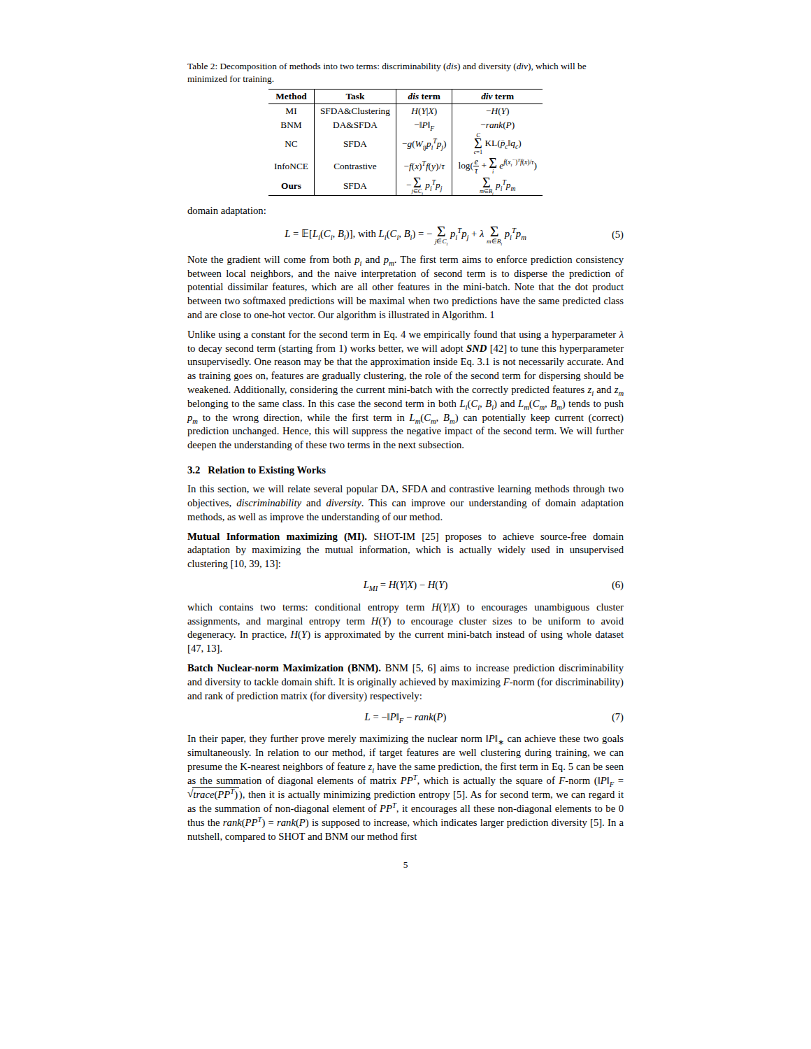Table 2: Decomposition of methods into two terms: discriminability (dis) and diversity (div), which will be minimized for training.
| Method | Task | dis term | div term |
| --- | --- | --- | --- |
| MI | SFDA&Clustering | H ( Y / X ) | − H ( Y ) |
| BNM | DA&SFDA | −‖ P ‖ F | − rank ( P ) |
| NC | SFDA | − g ( W ij p i T p j ) | C Σ c =1 KL( p̄ c ‖ q c ) |
| InfoNCE | Contrastive | − f ( x ) T f ( y )/ τ | log( e τ + Σ i e f ( x i − ) T f ( x )/ τ ) |
| Ours | SFDA | − Σ j ∈ C i p i T p j | Σ m ∈ B i p i T p m |
domain adaptation:
L = 𝔼[Li(Ci, Bi)], with Li(Ci, Bi) = − Σj∈Ci piTpj + λ Σm∈Bi piTpm (5)
Note the gradient will come from both pi and pm. The first term aims to enforce prediction consistency between local neighbors, and the naive interpretation of second term is to disperse the prediction of potential dissimilar features, which are all other features in the mini-batch. Note that the dot product between two softmaxed predictions will be maximal when two predictions have the same predicted class and are close to one-hot vector. Our algorithm is illustrated in Algorithm. 1
Unlike using a constant for the second term in Eq. 4 we empirically found that using a hyperparameter λ to decay second term (starting from 1) works better, we will adopt SND [42] to tune this hyperparameter unsupervisedly. One reason may be that the approximation inside Eq. 3.1 is not necessarily accurate. And as training goes on, features are gradually clustering, the role of the second term for dispersing should be weakened. Additionally, considering the current mini-batch with the correctly predicted features zi and zm belonging to the same class. In this case the second term in both Li(Ci, Bi) and Lm(Cm, Bm) tends to push pm to the wrong direction, while the first term in Lm(Cm, Bm) can potentially keep current (correct) prediction unchanged. Hence, this will suppress the negative impact of the second term. We will further deepen the understanding of these two terms in the next subsection.
3.2 Relation to Existing Works
In this section, we will relate several popular DA, SFDA and contrastive learning methods through two objectives, discriminability and diversity. This can improve our understanding of domain adaptation methods, as well as improve the understanding of our method.
Mutual Information maximizing (MI). SHOT-IM [25] proposes to achieve source-free domain adaptation by maximizing the mutual information, which is actually widely used in unsupervised clustering [10, 39, 13]:
LMI = H(Y|X) − H(Y) (6)
which contains two terms: conditional entropy term H(Y|X) to encourages unambiguous cluster assignments, and marginal entropy term H(Y) to encourage cluster sizes to be uniform to avoid degeneracy. In practice, H(Y) is approximated by the current mini-batch instead of using whole dataset [47, 13].
Batch Nuclear-norm Maximization (BNM). BNM [5, 6] aims to increase prediction discriminability and diversity to tackle domain shift. It is originally achieved by maximizing F-norm (for discriminability) and rank of prediction matrix (for diversity) respectively:
L = −‖P‖F − rank(P) (7)
In their paper, they further prove merely maximizing the nuclear norm ‖P‖∗ can achieve these two goals simultaneously. In relation to our method, if target features are well clustering during training, we can presume the K-nearest neighbors of feature zi have the same prediction, the first term in Eq. 5 can be seen as the summation of diagonal elements of matrix PPT, which is actually the square of F-norm (‖P‖F = trace(PPT)), then it is actually minimizing prediction entropy [5]. As for second term, we can regard it as the summation of non-diagonal element of PPT, it encourages all these non-diagonal elements to be 0 thus the rank(PPT) = rank(P) is supposed to increase, which indicates larger prediction diversity [5]. In a nutshell, compared to SHOT and BNM our method first
5